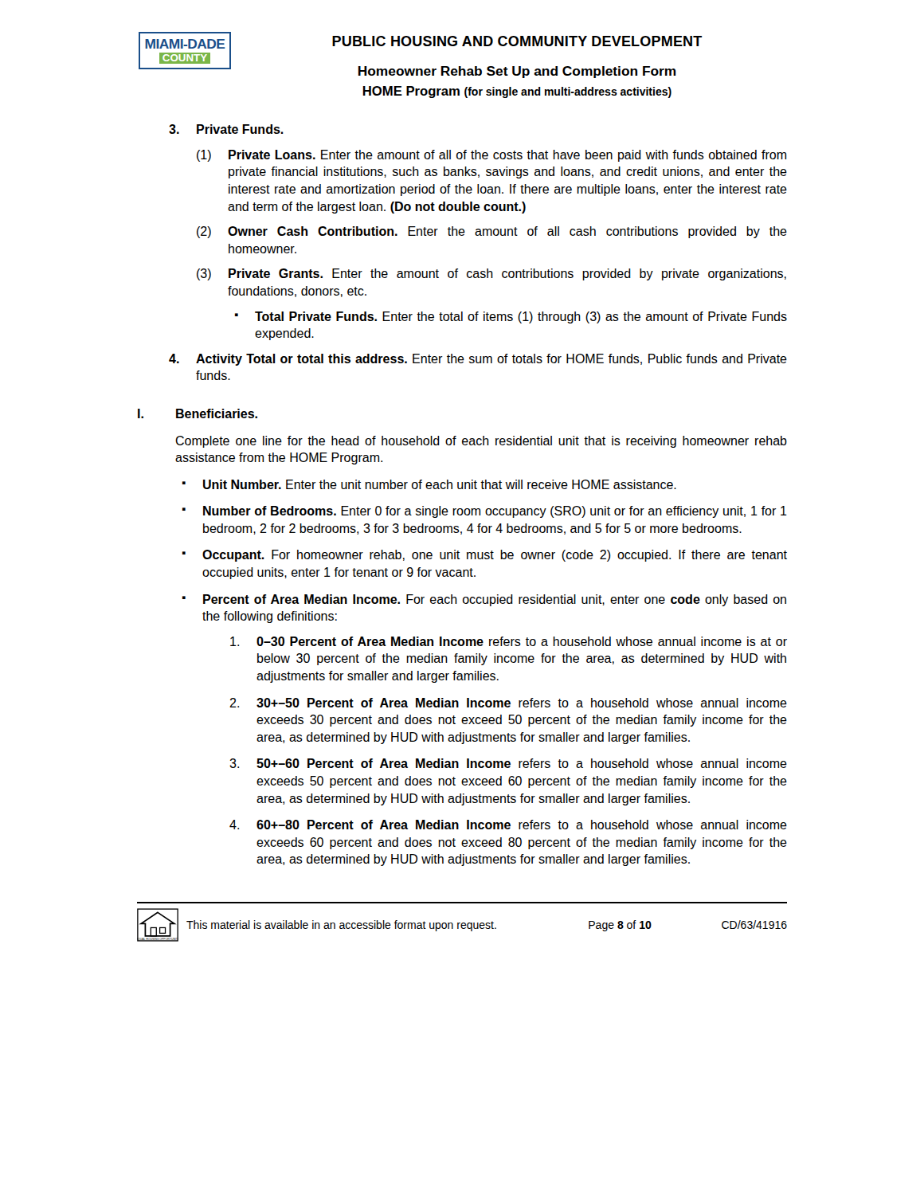MIAMI‑DADE
COUNTY
PUBLIC HOUSING AND COMMUNITY DEVELOPMENT
Homeowner Rehab Set Up and Completion Form
HOME Program (for single and multi-address activities)
3. Private Funds.
(1) Private Loans. Enter the amount of all of the costs that have been paid with funds obtained from private financial institutions, such as banks, savings and loans, and credit unions, and enter the interest rate and amortization period of the loan. If there are multiple loans, enter the interest rate and term of the largest loan. (Do not double count.)
(2) Owner Cash Contribution. Enter the amount of all cash contributions provided by the homeowner.
(3) Private Grants. Enter the amount of cash contributions provided by private organizations, foundations, donors, etc.
Total Private Funds. Enter the total of items (1) through (3) as the amount of Private Funds expended.
4. Activity Total or total this address. Enter the sum of totals for HOME funds, Public funds and Private funds.
I. Beneficiaries.
Complete one line for the head of household of each residential unit that is receiving homeowner rehab assistance from the HOME Program.
Unit Number. Enter the unit number of each unit that will receive HOME assistance.
Number of Bedrooms. Enter 0 for a single room occupancy (SRO) unit or for an efficiency unit, 1 for 1 bedroom, 2 for 2 bedrooms, 3 for 3 bedrooms, 4 for 4 bedrooms, and 5 for 5 or more bedrooms.
Occupant. For homeowner rehab, one unit must be owner (code 2) occupied. If there are tenant occupied units, enter 1 for tenant or 9 for vacant.
Percent of Area Median Income. For each occupied residential unit, enter one code only based on the following definitions:
1. 0–30 Percent of Area Median Income refers to a household whose annual income is at or below 30 percent of the median family income for the area, as determined by HUD with adjustments for smaller and larger families.
2. 30+–50 Percent of Area Median Income refers to a household whose annual income exceeds 30 percent and does not exceed 50 percent of the median family income for the area, as determined by HUD with adjustments for smaller and larger families.
3. 50+–60 Percent of Area Median Income refers to a household whose annual income exceeds 50 percent and does not exceed 60 percent of the median family income for the area, as determined by HUD with adjustments for smaller and larger families.
4. 60+–80 Percent of Area Median Income refers to a household whose annual income exceeds 60 percent and does not exceed 80 percent of the median family income for the area, as determined by HUD with adjustments for smaller and larger families.
EQUAL HOUSING OPPORTUNITY
This material is available in an accessible format upon request.
Page 8 of 10
CD/63/41916